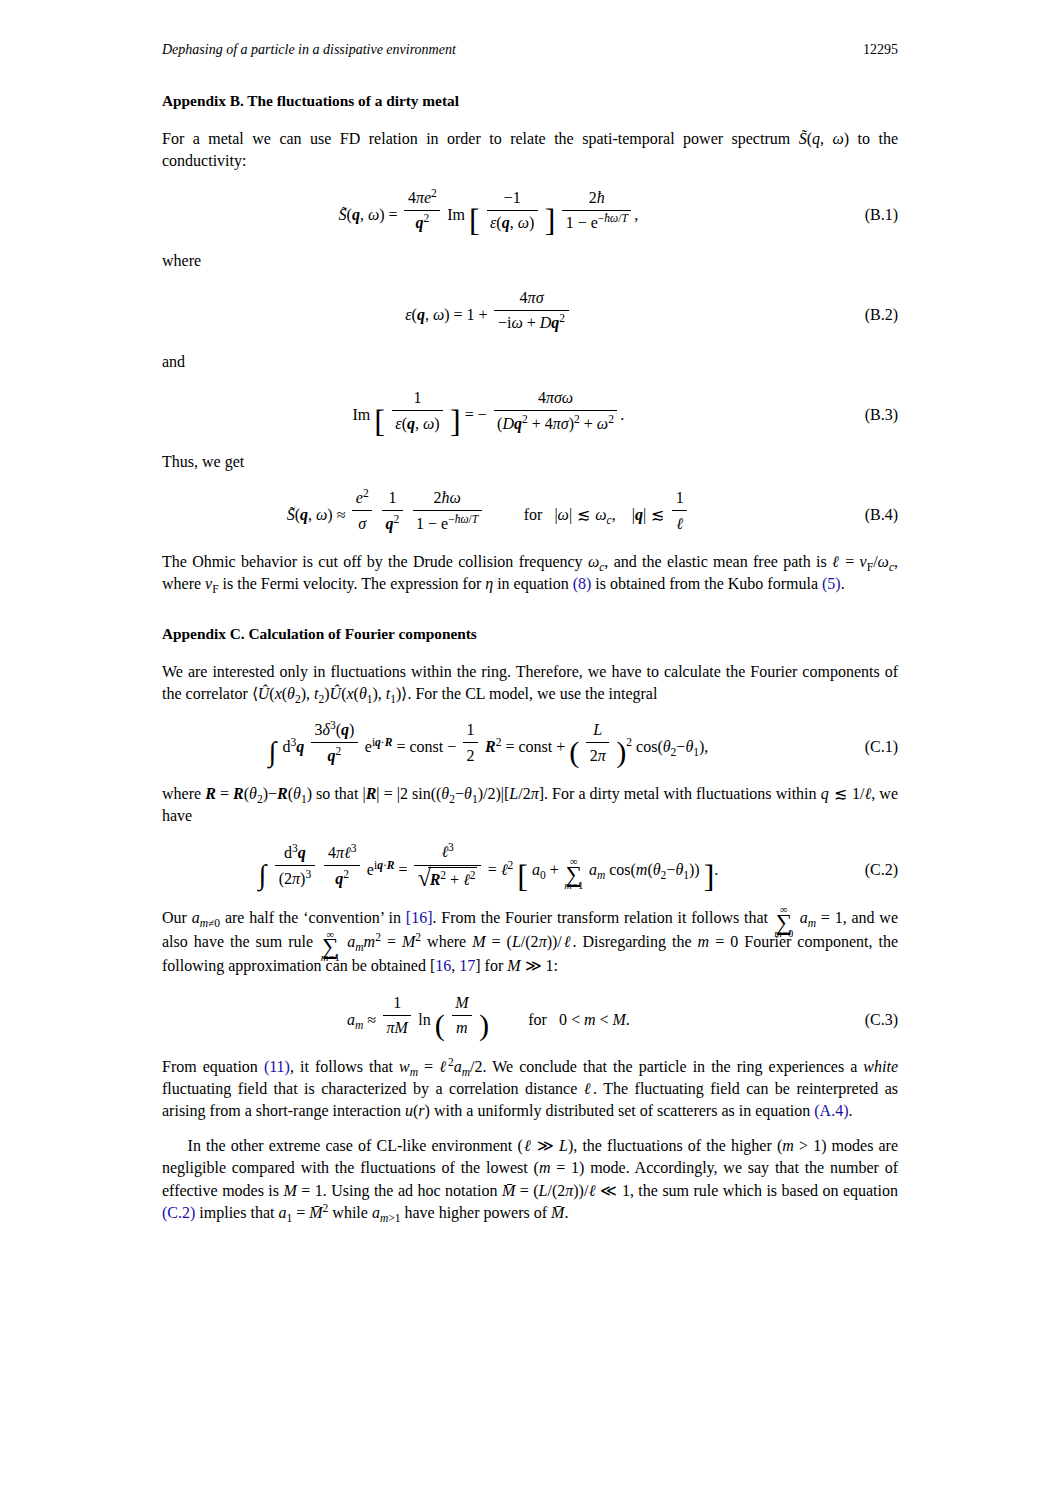Dephasing of a particle in a dissipative environment 12295
Appendix B. The fluctuations of a dirty metal
For a metal we can use FD relation in order to relate the spati-temporal power spectrum S̃(q, ω) to the conductivity:
S̃(q, ω) = 4πe2 q2 Im [ −1 ε(q, ω) ] 2ħ 1 − e−ħω/T, (B.1)
where
ε(q, ω) = 1 + 4πσ−iω + Dq2 (B.2)
and
Im [ 1 ε(q, ω) ] = − 4πσω(Dq2 + 4πσ)2 + ω2. (B.3)
Thus, we get
S̃(q, ω) ≈ e2 σ 1 q2 2ħω 1 − e−ħω/T for |ω| ωc, |q| 1 ℓ (B.4)
The Ohmic behavior is cut off by the Drude collision frequency ωc, and the elastic mean free path is ℓ = vF/ωc, where vF is the Fermi velocity. The expression for η in equation (8) is obtained from the Kubo formula (5).
Appendix C. Calculation of Fourier components
We are interested only in fluctuations within the ring. Therefore, we have to calculate the Fourier components of the correlator ⟨Û(x(θ2), t2)Û(x(θ1), t1)⟩. For the CL model, we use the integral
∫ d3q 3δ3(q) q2 eiq·R = const − 12 R2 = const + ( L 2π )2 cos(θ2−θ1), (C.1)
where R = R(θ2)−R(θ1) so that |R| = |2 sin((θ2−θ1)/2)|[L/2π]. For a dirty metal with fluctuations within q 1/ℓ, we have
∫ d3q(2π)3 4πℓ3 q2 eiq·R = ℓ3 R2 + ℓ2 = ℓ2 [ a0 + ∑∞m=1 am cos(m(θ2−θ1)) ]. (C.2)
Our am≠0 are half the ‘convention’ in [16]. From the Fourier transform relation it follows that ∑∞m=0 am = 1, and we also have the sum rule ∑∞m=1 amm2 = M2 where M = (L/(2π))/ℓ. Disregarding the m = 0 Fourier component, the following approximation can be obtained [16, 17] for M ≫ 1:
am ≈ 1 πM ln ( Mm ) for 0 < m < M. (C.3)
From equation (11), it follows that wm = ℓ2am/2. We conclude that the particle in the ring experiences a white fluctuating field that is characterized by a correlation distance ℓ. The fluctuating field can be reinterpreted as arising from a short-range interaction u(r) with a uniformly distributed set of scatterers as in equation (A.4).
In the other extreme case of CL-like environment (ℓ ≫ L), the fluctuations of the higher (m > 1) modes are negligible compared with the fluctuations of the lowest (m = 1) mode. Accordingly, we say that the number of effective modes is M = 1. Using the ad hoc notation M̄ = (L/(2π))/ℓ ≪ 1, the sum rule which is based on equation (C.2) implies that a1 = M̄2 while am>1 have higher powers of M̄.